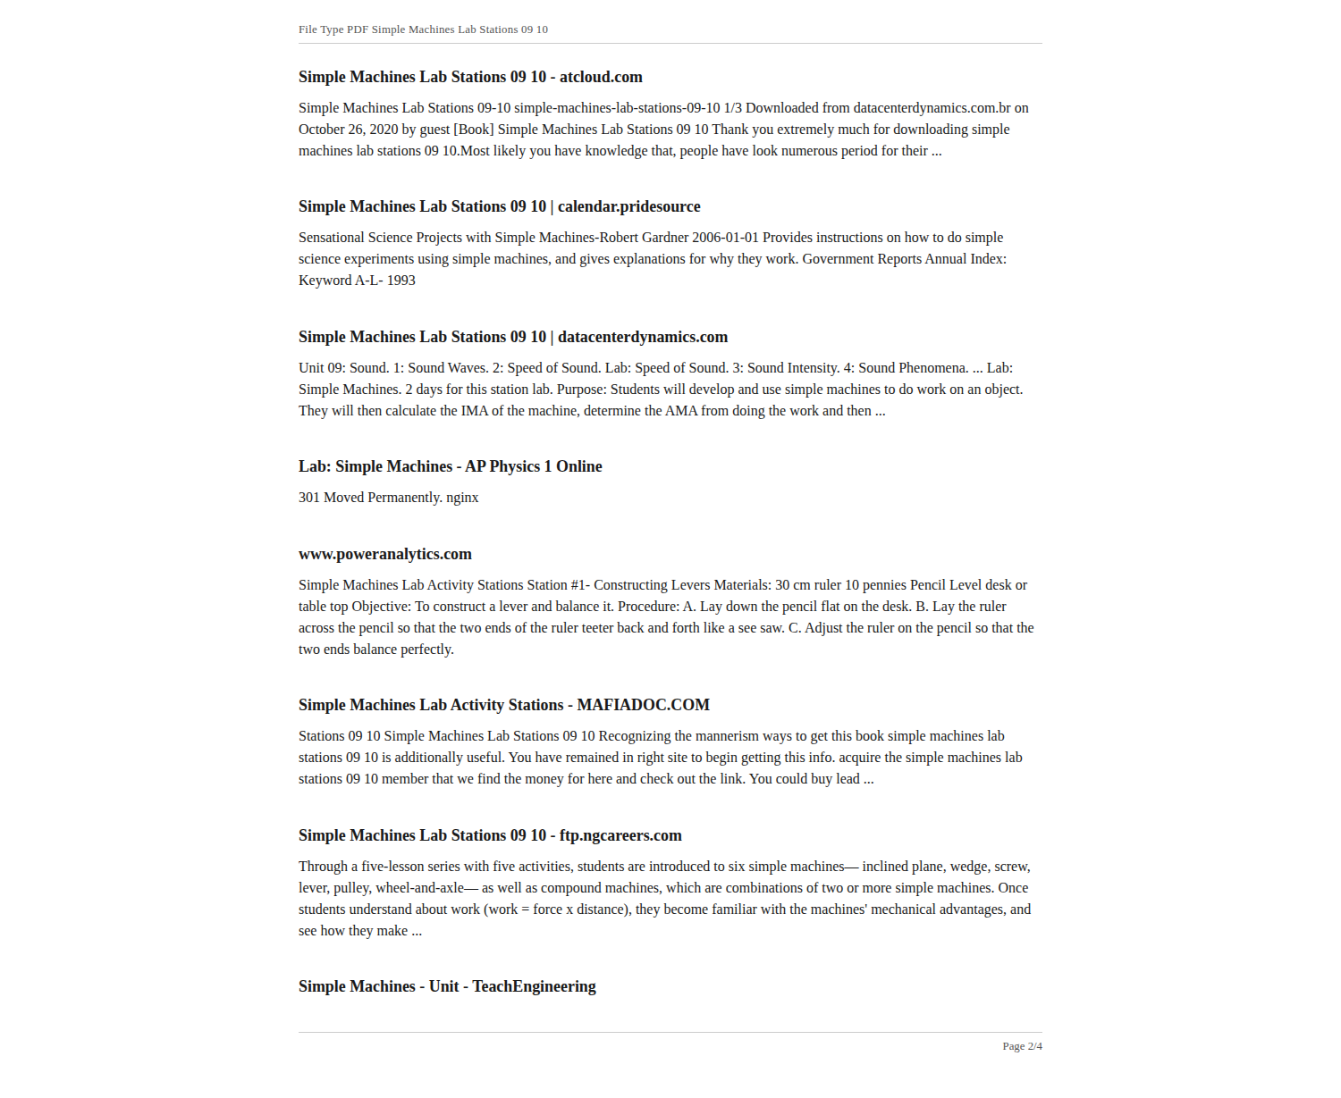File Type PDF Simple Machines Lab Stations 09 10
Simple Machines Lab Stations 09 10 - atcloud.com
Simple Machines Lab Stations 09-10 simple-machines-lab-stations-09-10 1/3 Downloaded from datacenterdynamics.com.br on October 26, 2020 by guest [Book] Simple Machines Lab Stations 09 10 Thank you extremely much for downloading simple machines lab stations 09 10.Most likely you have knowledge that, people have look numerous period for their ...
Simple Machines Lab Stations 09 10 | calendar.pridesource
Sensational Science Projects with Simple Machines-Robert Gardner 2006-01-01 Provides instructions on how to do simple science experiments using simple machines, and gives explanations for why they work. Government Reports Annual Index: Keyword A-L- 1993
Simple Machines Lab Stations 09 10 | datacenterdynamics.com
Unit 09: Sound. 1: Sound Waves. 2: Speed of Sound. Lab: Speed of Sound. 3: Sound Intensity. 4: Sound Phenomena. ... Lab: Simple Machines. 2 days for this station lab. Purpose: Students will develop and use simple machines to do work on an object. They will then calculate the IMA of the machine, determine the AMA from doing the work and then ...
Lab: Simple Machines - AP Physics 1 Online
301 Moved Permanently. nginx
www.poweranalytics.com
Simple Machines Lab Activity Stations Station #1- Constructing Levers Materials: 30 cm ruler 10 pennies Pencil Level desk or table top Objective: To construct a lever and balance it. Procedure: A. Lay down the pencil flat on the desk. B. Lay the ruler across the pencil so that the two ends of the ruler teeter back and forth like a see saw. C. Adjust the ruler on the pencil so that the two ends balance perfectly.
Simple Machines Lab Activity Stations - MAFIADOC.COM
Stations 09 10 Simple Machines Lab Stations 09 10 Recognizing the mannerism ways to get this book simple machines lab stations 09 10 is additionally useful. You have remained in right site to begin getting this info. acquire the simple machines lab stations 09 10 member that we find the money for here and check out the link. You could buy lead ...
Simple Machines Lab Stations 09 10 - ftp.ngcareers.com
Through a five-lesson series with five activities, students are introduced to six simple machines— inclined plane, wedge, screw, lever, pulley, wheel-and-axle— as well as compound machines, which are combinations of two or more simple machines. Once students understand about work (work = force x distance), they become familiar with the machines' mechanical advantages, and see how they make ...
Simple Machines - Unit - TeachEngineering
Page 2/4